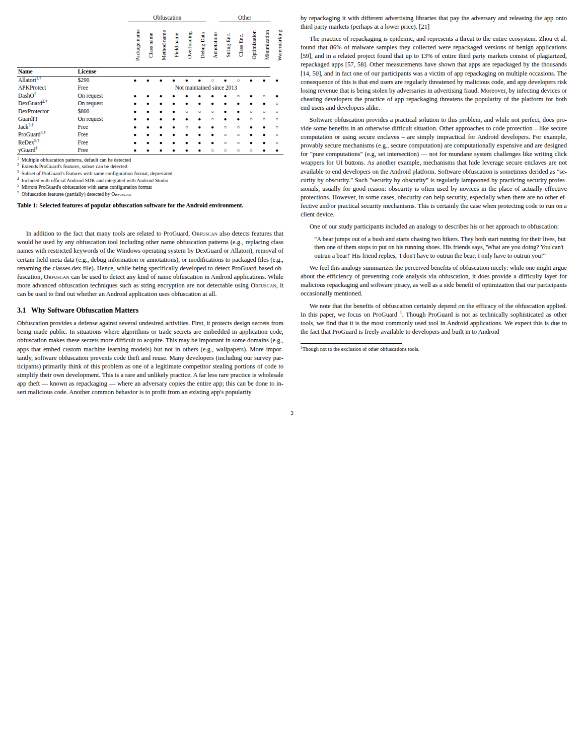| | | Obfuscation | | Other |
| | | Package name | Class name | Method name | Field name | Overloading | Debug Data | Annotations | String Enc. | Class Enc. | Optimization | Minimization | Watermarking |
| Name | License | |
| Allatori 1,† | $290 | | | | | | | | | | | | |
| APKProtect | Free | Not maintained since 2013 |
| DashO † | On request | | | | | | | | | | | | |
| DexGuard 2,† | On request | | | | | | | | | | | | |
| DexProtector | $800 | | | | | | | | | | | | |
| GuardIT | On request | | | | | | | | | | | | |
| Jack 3,† | Free | | | | | | | | | | | | |
| ProGuard 4,† | Free | | | | | | | | | | | | |
| ReDex 5,† | Free | | | | | | | | | | | | |
| yGuard † | Free | | | | | | | | | | | | |
1 Multiple obfuscation patterns, default can be detected
2 Extends ProGuard's features, subset can be detected
3 Subset of ProGuard's features with same configuration format, deprecated
4 Included with official Android SDK and integrated with Android Studio
5 Mirrors ProGuard's obfuscation with same configuration format
† Obfuscation features (partially) detected by Obfuscan
Table 1: Selected features of popular obfuscation software for the Android environment.
In addition to the fact that many tools are related to ProGuard, Obfuscan also detects features that would be used by any obfuscation tool including other name obfuscation patterns (e.g., replacing class names with restricted keywords of the Windows operating system by DexGuard or Allatori), removal of certain field meta data (e.g., debug information or annotations), or modifications to packaged files (e.g., renaming the classes.dex file). Hence, while being specifically developed to detect ProGuard-based obfuscation, Obfuscan can be used to detect any kind of name obfuscation in Android applications. While more advanced obfuscation techniques such as string encryption are not detectable using Obfuscan, it can be used to find out whether an Android application uses obfuscation at all.
3.1 Why Software Obfuscation Matters
Obfuscation provides a defense against several undesired activities. First, it protects design secrets from being made public. In situations where algorithms or trade secrets are embedded in application code, obfuscation makes these secrets more difficult to acquire. This may be important in some domains (e.g., apps that embed custom machine learning models) but not in others (e.g., wallpapers). More importantly, software obfuscation prevents code theft and reuse. Many developers (including our survey participants) primarily think of this problem as one of a legitimate competitor stealing portions of code to simplify their own development. This is a rare and unlikely practice. A far less rare practice is wholesale app theft — known as repackaging — where an adversary copies the entire app; this can be done to insert malicious code. Another common behavior is to profit from an existing app's popularity
by repackaging it with different advertising libraries that pay the adversary and releasing the app onto third party markets (perhaps at a lower price). [21]
The practice of repackaging is epidemic, and represents a threat to the entire ecosystem. Zhou et al. found that 86% of malware samples they collected were repackaged versions of benign applications [59], and in a related project found that up to 13% of entire third party markets consist of plagiarized, repackaged apps [57, 58]. Other measurements have shown that apps are repackaged by the thousands [14, 50], and in fact one of our participants was a victim of app repackaging on multiple occasions. The consequence of this is that end users are regularly threatened by malicious code, and app developers risk losing revenue that is being stolen by adversaries in advertising fraud. Moreover, by infecting devices or cheating developers the practice of app repackaging threatens the popularity of the platform for both end users and developers alike.
Software obfuscation provides a practical solution to this problem, and while not perfect, does provide some benefits in an otherwise difficult situation. Other approaches to code protection – like secure computation or using secure enclaves – are simply impractical for Android developers. For example, provably secure mechanisms (e.g., secure computation) are computationally expensive and are designed for "pure computations" (e.g, set intersection) — not for mundane system challenges like writing click wrappers for UI buttons. As another example, mechanisms that hide leverage secure enclaves are not available to end developers on the Android platform. Software obfuscation is sometimes derided as "security by obscurity." Such "security by obscurity" is regularly lampooned by practicing security professionals, usually for good reason: obscurity is often used by novices in the place of actually effective protections. However, in some cases, obscurity can help security, especially when there are no other effective and/or practical security mechanisms. This is certainly the case when protecting code to run on a client device.
One of our study participants included an analogy to describes his or her approach to obfuscation:
"A bear jumps out of a bush and starts chasing two hikers. They both start running for their lives, but then one of them stops to put on his running shoes. His friends says, 'What are you doing? You can't outrun a bear!' His friend replies, 'I don't have to outrun the bear; I only have to outrun you!'"
We feel this analogy summarizes the perceived benefits of obfuscation nicely: while one might argue about the efficiency of preventing code analysis via obfuscation, it does provide a difficulty layer for malicious repackaging and software piracy, as well as a side benefit of optimization that our participants occasionally mentioned.
We note that the benefits of obfuscation certainly depend on the efficacy of the obfuscation applied. In this paper, we focus on ProGuard 1. Though ProGuard is not as technically sophisticated as other tools, we find that it is the most commonly used tool in Android applications. We expect this is due to the fact that ProGuard is freely available to developers and built in to Android
1Though not to the exclusion of other obfuscations tools.
3